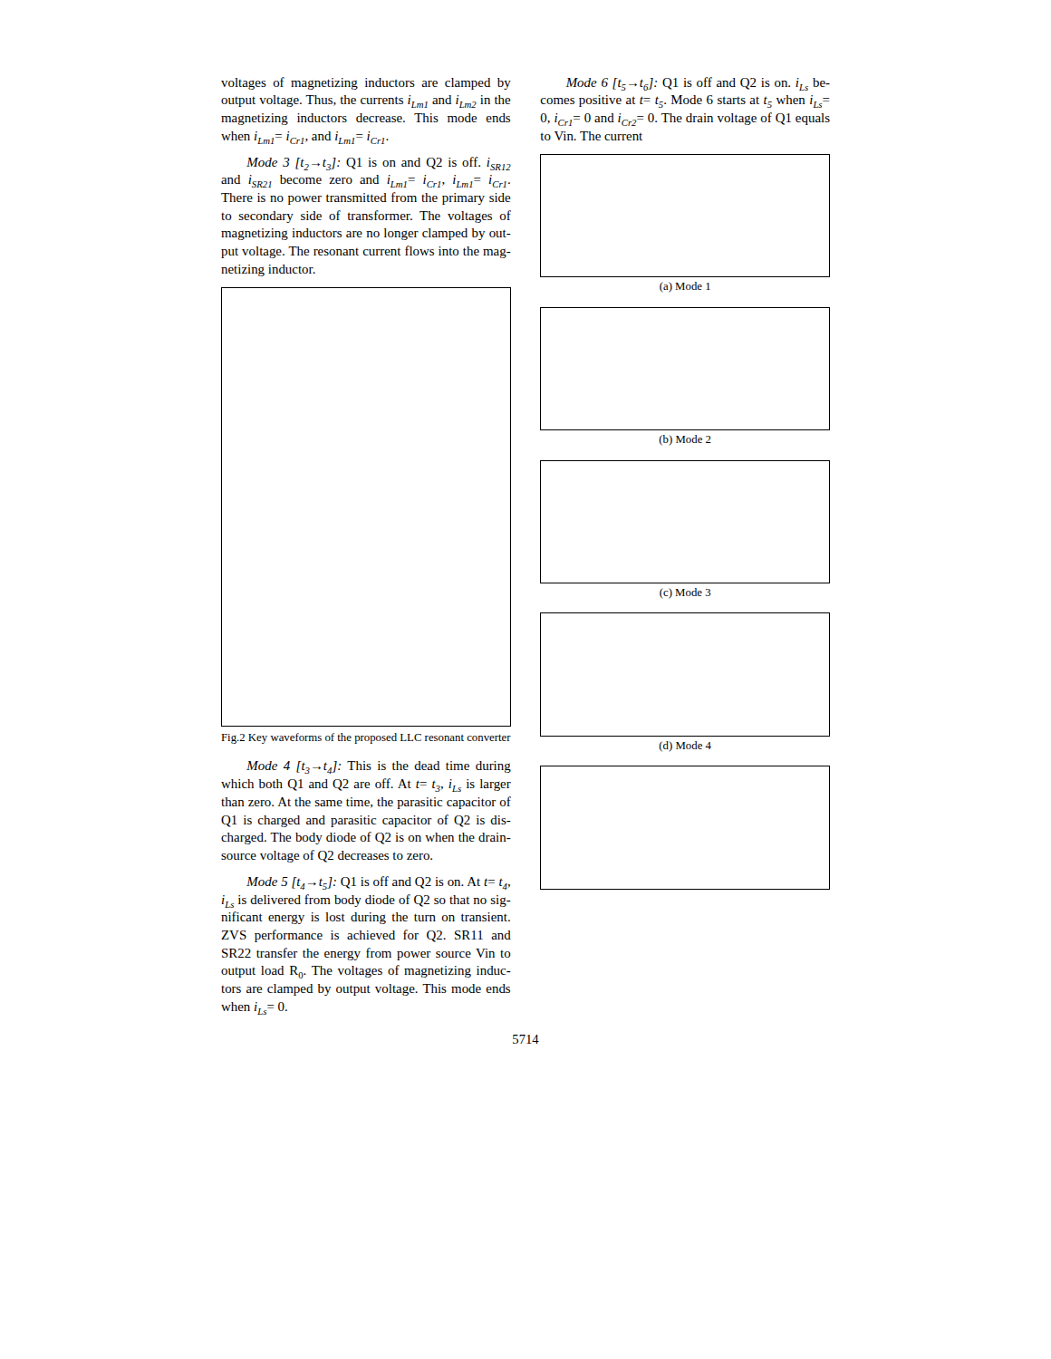voltages of magnetizing inductors are clamped by output voltage. Thus, the currents iLm1 and iLm2 in the magnetizing inductors decrease. This mode ends when iLm1= iCr1, and iLm1= iCr1.
Mode 3 [t2→t3]: Q1 is on and Q2 is off. iSR12 and iSR21 become zero and iLm1= iCr1, iLm1= iCr1. There is no power transmitted from the primary side to secondary side of transformer. The voltages of magnetizing inductors are no longer clamped by output voltage. The resonant current flows into the magnetizing inductor.
Fig.2 Key waveforms of the proposed LLC resonant converter
Mode 4 [t3→t4]: This is the dead time during which both Q1 and Q2 are off. At t= t3, iLs is larger than zero. At the same time, the parasitic capacitor of Q1 is charged and parasitic capacitor of Q2 is discharged. The body diode of Q2 is on when the drain-source voltage of Q2 decreases to zero.
Mode 5 [t4→t5]: Q1 is off and Q2 is on. At t= t4, iLs is delivered from body diode of Q2 so that no significant energy is lost during the turn on transient. ZVS performance is achieved for Q2. SR11 and SR22 transfer the energy from power source Vin to output load R0. The voltages of magnetizing inductors are clamped by output voltage. This mode ends when iLs= 0.
Mode 6 [t5→t6]: Q1 is off and Q2 is on. iLs becomes positive at t= t5. Mode 6 starts at t5 when iLs= 0, iCr1= 0 and iCr2= 0. The drain voltage of Q1 equals to Vin. The current
(a) Mode 1
(b) Mode 2
(c) Mode 3
(d) Mode 4
5714